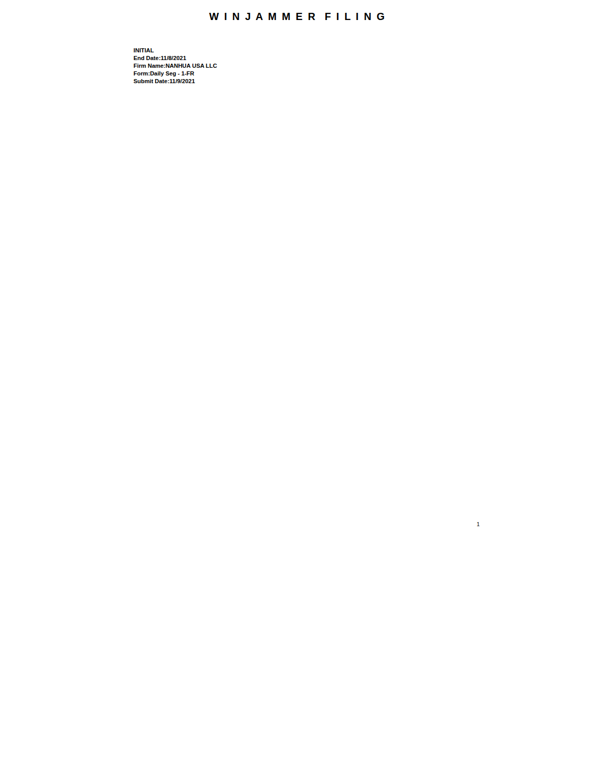W I N J A M M E R F I L I N G
INITIAL
End Date:11/8/2021
Firm Name:NANHUA USA LLC
Form:Daily Seg - 1-FR
Submit Date:11/9/2021
1